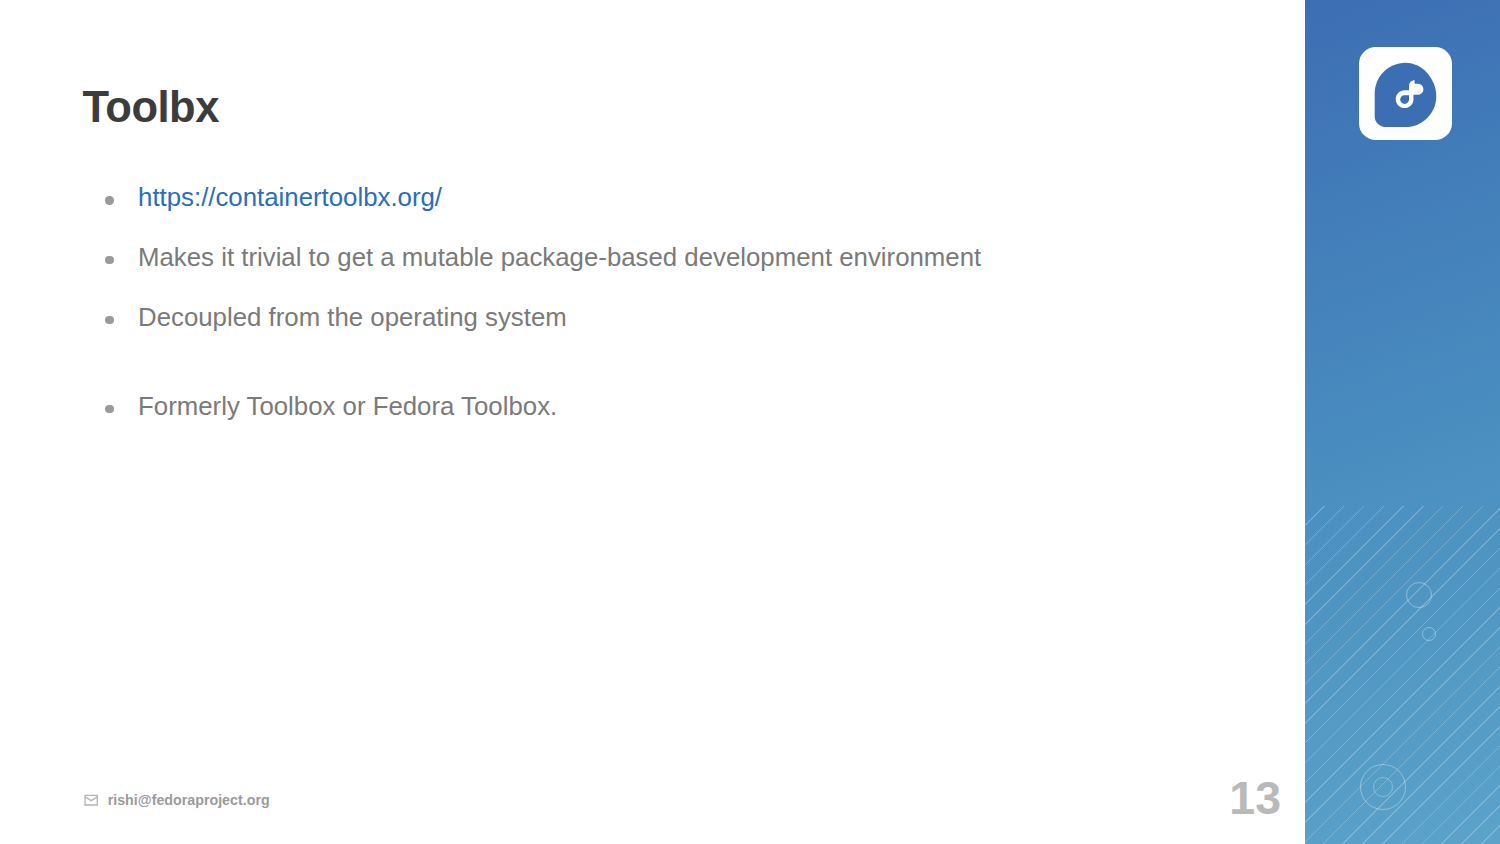Toolbx
https://containertoolbx.org/
Makes it trivial to get a mutable package-based development environment
Decoupled from the operating system
Formerly Toolbox or Fedora Toolbox.
rishi@fedoraproject.org
13